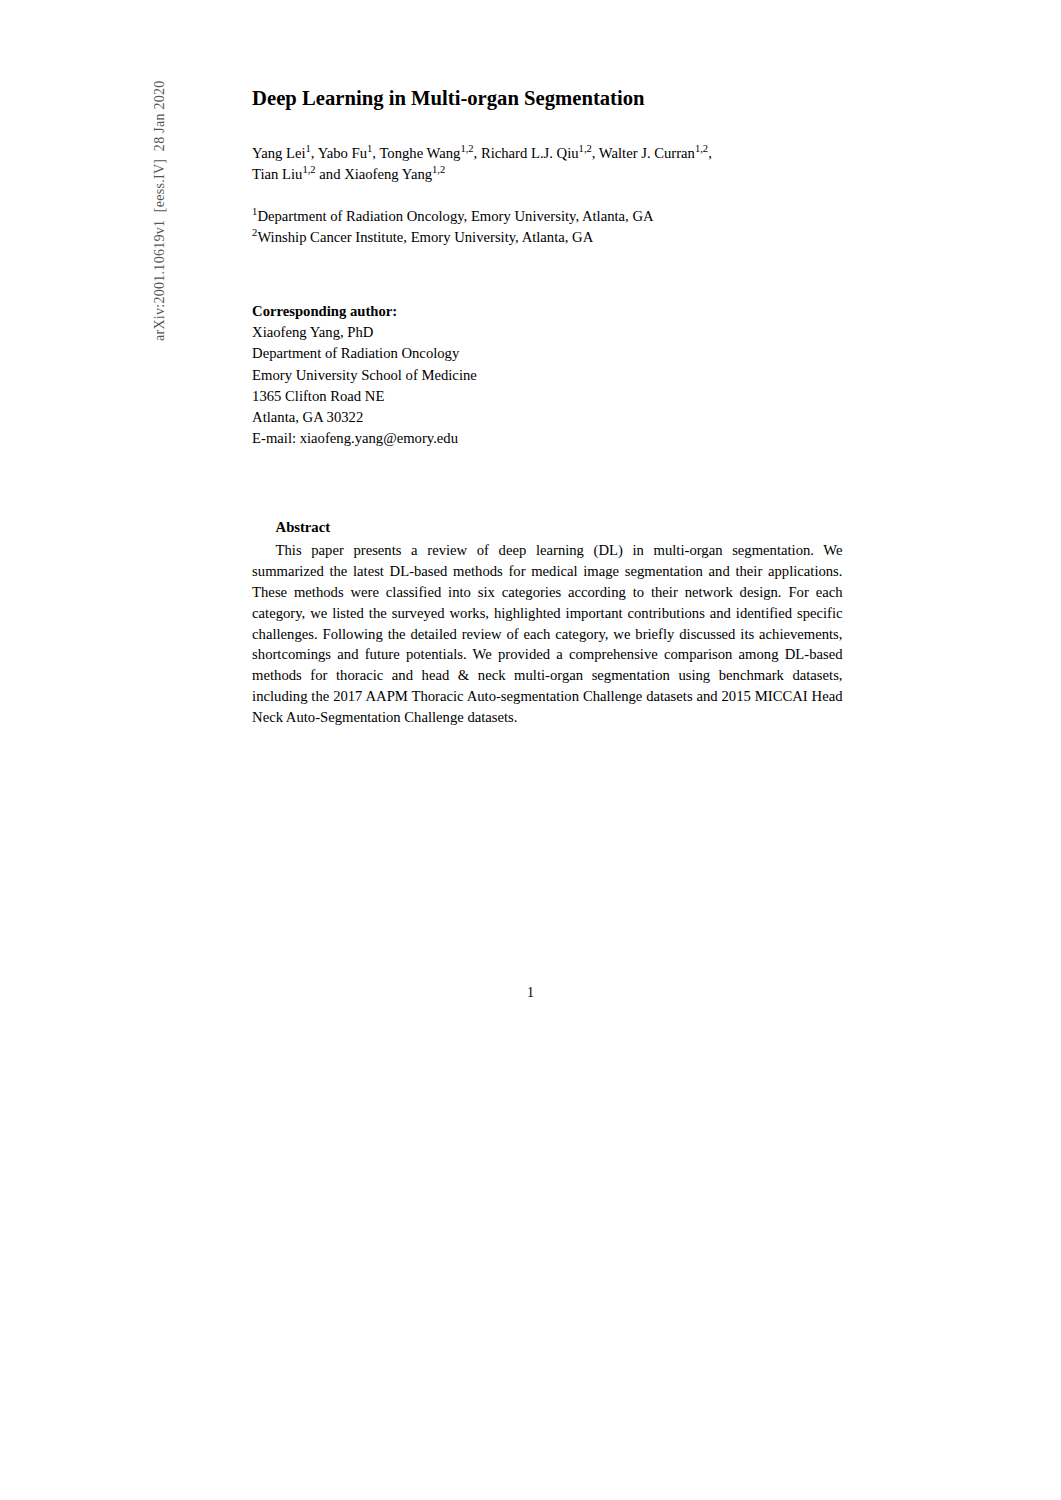arXiv:2001.10619v1 [eess.IV] 28 Jan 2020
Deep Learning in Multi-organ Segmentation
Yang Lei1, Yabo Fu1, Tonghe Wang1,2, Richard L.J. Qiu1,2, Walter J. Curran1,2,
Tian Liu1,2 and Xiaofeng Yang1,2
1Department of Radiation Oncology, Emory University, Atlanta, GA
2Winship Cancer Institute, Emory University, Atlanta, GA
Corresponding author:
Xiaofeng Yang, PhD
Department of Radiation Oncology
Emory University School of Medicine
1365 Clifton Road NE
Atlanta, GA 30322
E-mail: xiaofeng.yang@emory.edu
Abstract
This paper presents a review of deep learning (DL) in multi-organ segmentation. We summarized the latest DL-based methods for medical image segmentation and their applications. These methods were classified into six categories according to their network design. For each category, we listed the surveyed works, highlighted important contributions and identified specific challenges. Following the detailed review of each category, we briefly discussed its achievements, shortcomings and future potentials. We provided a comprehensive comparison among DL-based methods for thoracic and head & neck multi-organ segmentation using benchmark datasets, including the 2017 AAPM Thoracic Auto-segmentation Challenge datasets and 2015 MICCAI Head Neck Auto-Segmentation Challenge datasets.
1